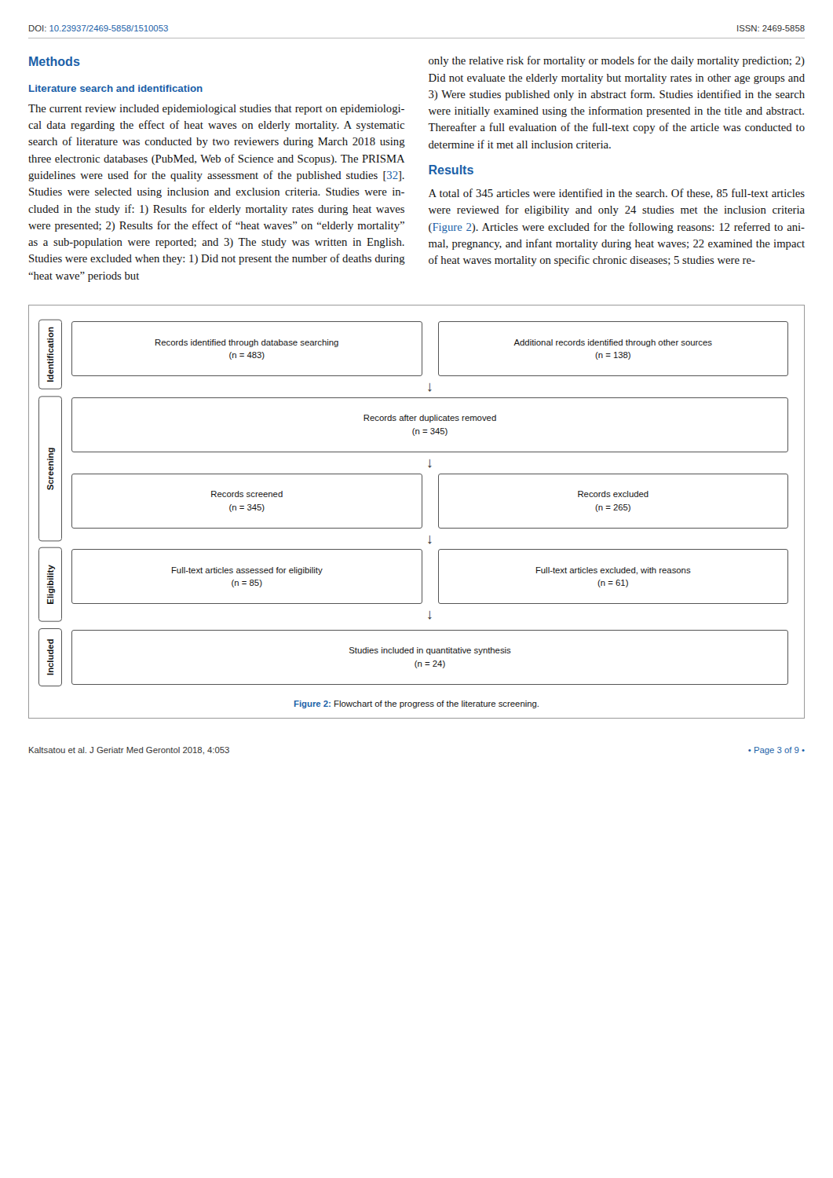DOI: 10.23937/2469-5858/1510053 ISSN: 2469-5858
Methods
Literature search and identification
The current review included epidemiological studies that report on epidemiological data regarding the effect of heat waves on elderly mortality. A systematic search of literature was conducted by two reviewers during March 2018 using three electronic databases (PubMed, Web of Science and Scopus). The PRISMA guidelines were used for the quality assessment of the published studies [32]. Studies were selected using inclusion and exclusion criteria. Studies were included in the study if: 1) Results for elderly mortality rates during heat waves were presented; 2) Results for the effect of “heat waves” on “elderly mortality” as a sub-population were reported; and 3) The study was written in English. Studies were excluded when they: 1) Did not present the number of deaths during “heat wave” periods but
only the relative risk for mortality or models for the daily mortality prediction; 2) Did not evaluate the elderly mortality but mortality rates in other age groups and 3) Were studies published only in abstract form. Studies identified in the search were initially examined using the information presented in the title and abstract. Thereafter a full evaluation of the full-text copy of the article was conducted to determine if it met all inclusion criteria.
Results
A total of 345 articles were identified in the search. Of these, 85 full-text articles were reviewed for eligibility and only 24 studies met the inclusion criteria (Figure 2). Articles were excluded for the following reasons: 12 referred to animal, pregnancy, and infant mortality during heat waves; 22 examined the impact of heat waves mortality on specific chronic diseases; 5 studies were re-
Identification
Records identified through database searching
(n = 483)
Additional records identified through other sources
(n = 138)
↓
Screening
Records after duplicates removed
(n = 345)
↓
Records screened
(n = 345)
Records excluded
(n = 265)
↓
Eligibility
Full-text articles assessed for eligibility
(n = 85)
Full-text articles excluded, with reasons
(n = 61)
↓
Included
Studies included in quantitative synthesis
(n = 24)
Figure 2: Flowchart of the progress of the literature screening.
Kaltsatou et al. J Geriatr Med Gerontol 2018, 4:053 • Page 3 of 9 •